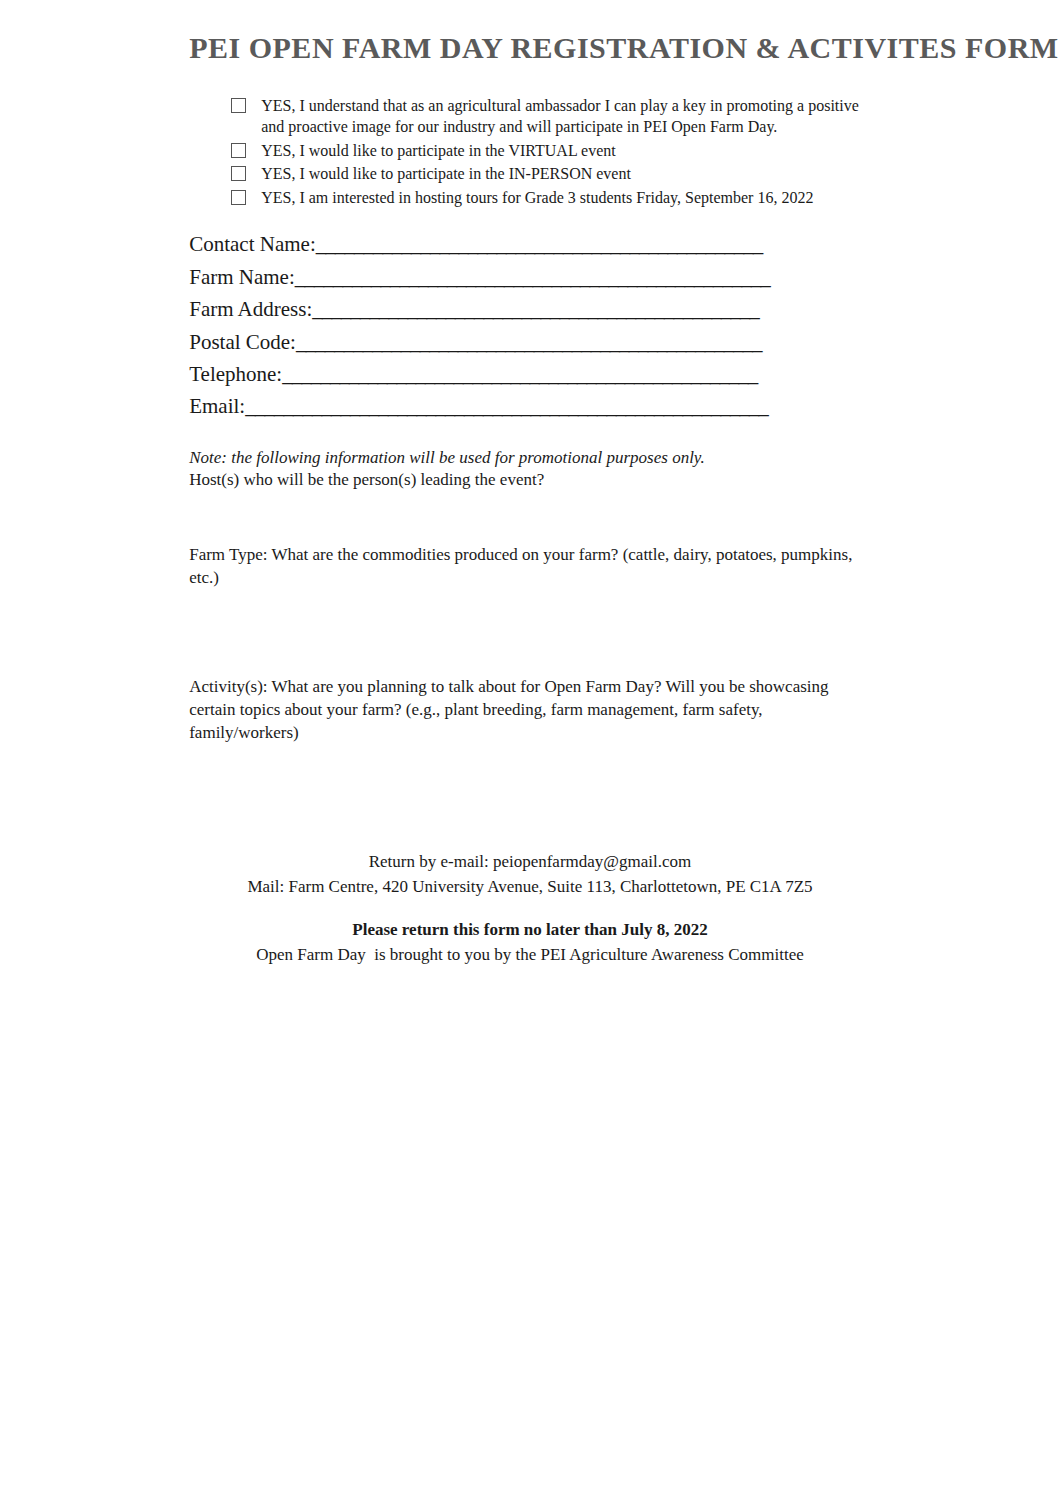PEI OPEN FARM DAY REGISTRATION & ACTIVITES FORM
YES, I understand that as an agricultural ambassador I can play a key in promoting a positive and proactive image for our industry and will participate in PEI Open Farm Day.
YES, I would like to participate in the VIRTUAL event
YES, I would like to participate in the IN-PERSON event
YES, I am interested in hosting tours for Grade 3 students Friday, September 16, 2022
Contact Name:_______________________________________________
Farm Name:__________________________________________________
Farm Address:_______________________________________________
Postal Code:_________________________________________________
Telephone:__________________________________________________
Email:_______________________________________________________
Note: the following information will be used for promotional purposes only.
Host(s) who will be the person(s) leading the event?
Farm Type: What are the commodities produced on your farm? (cattle, dairy, potatoes, pumpkins, etc.)
Activity(s): What are you planning to talk about for Open Farm Day? Will you be showcasing certain topics about your farm? (e.g., plant breeding, farm management, farm safety, family/workers)
Return by e-mail: peiopenfarmday@gmail.com
Mail: Farm Centre, 420 University Avenue, Suite 113, Charlottetown, PE C1A 7Z5
Please return this form no later than July 8, 2022
Open Farm Day is brought to you by the PEI Agriculture Awareness Committee